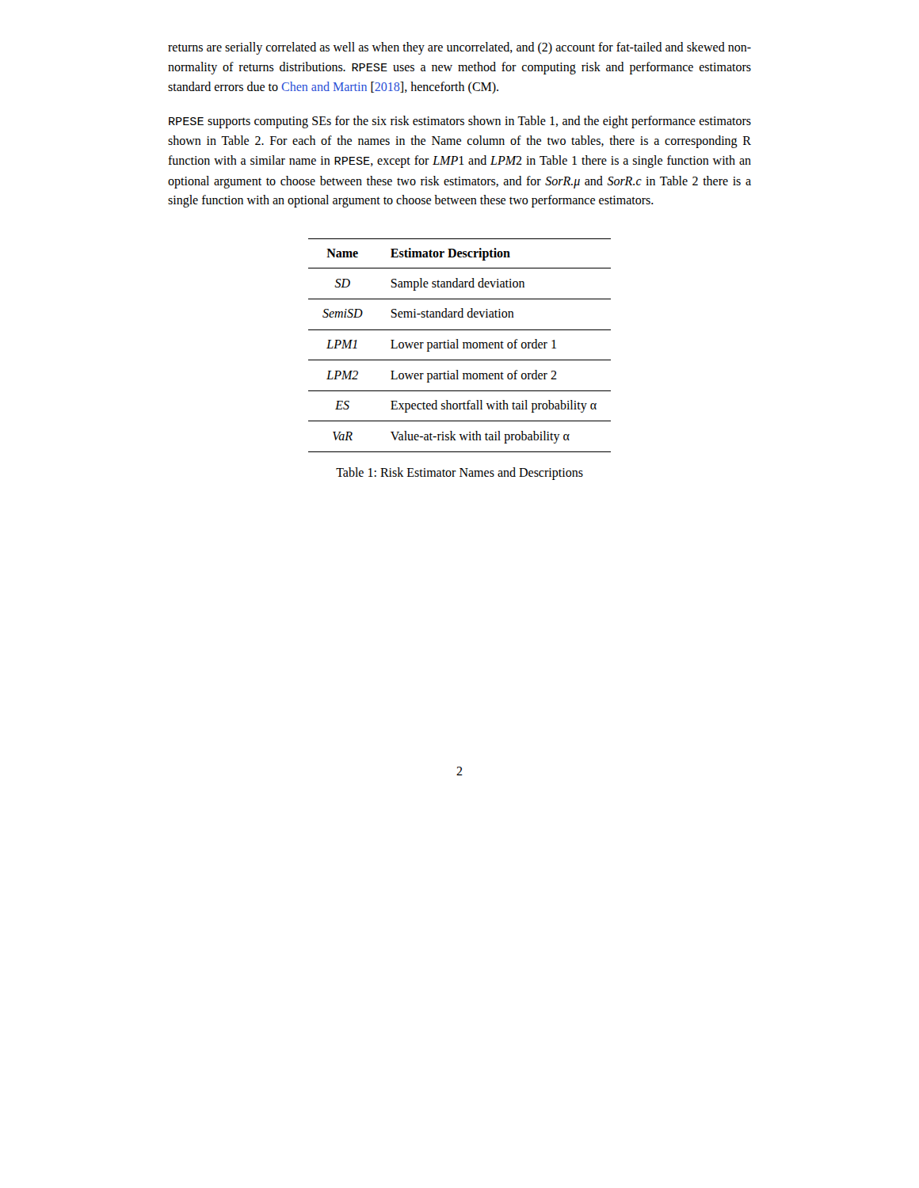returns are serially correlated as well as when they are uncorrelated, and (2) account for fat-tailed and skewed non-normality of returns distributions. RPESE uses a new method for computing risk and performance estimators standard errors due to Chen and Martin [2018], henceforth (CM).
RPESE supports computing SEs for the six risk estimators shown in Table 1, and the eight performance estimators shown in Table 2. For each of the names in the Name column of the two tables, there is a corresponding R function with a similar name in RPESE, except for LMP1 and LPM2 in Table 1 there is a single function with an optional argument to choose between these two risk estimators, and for SorR.μ and SorR.c in Table 2 there is a single function with an optional argument to choose between these two performance estimators.
| Name | Estimator Description |
| --- | --- |
| SD | Sample standard deviation |
| SemiSD | Semi-standard deviation |
| LPM1 | Lower partial moment of order 1 |
| LPM2 | Lower partial moment of order 2 |
| ES | Expected shortfall with tail probability α |
| VaR | Value-at-risk with tail probability α |
Table 1: Risk Estimator Names and Descriptions
2